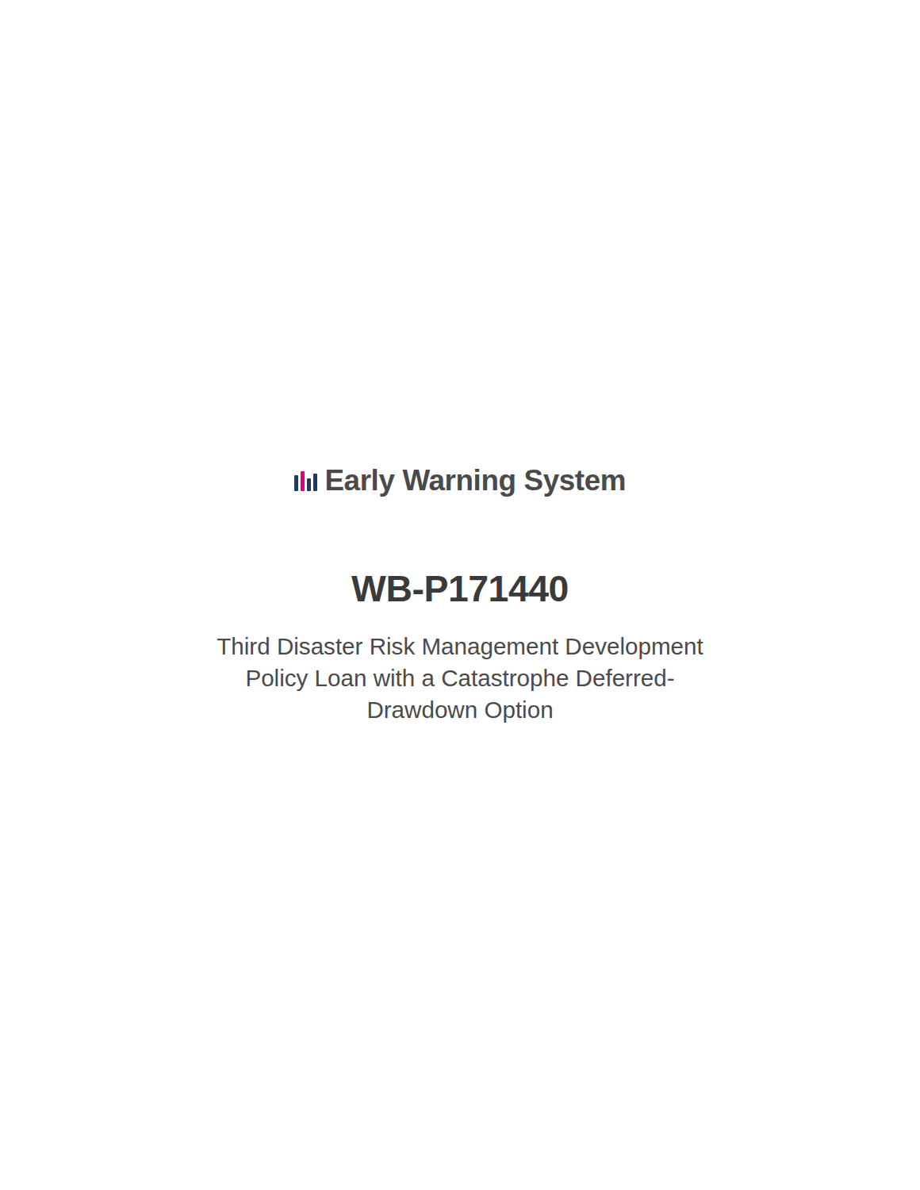Early Warning System
WB-P171440
Third Disaster Risk Management Development Policy Loan with a Catastrophe Deferred-Drawdown Option